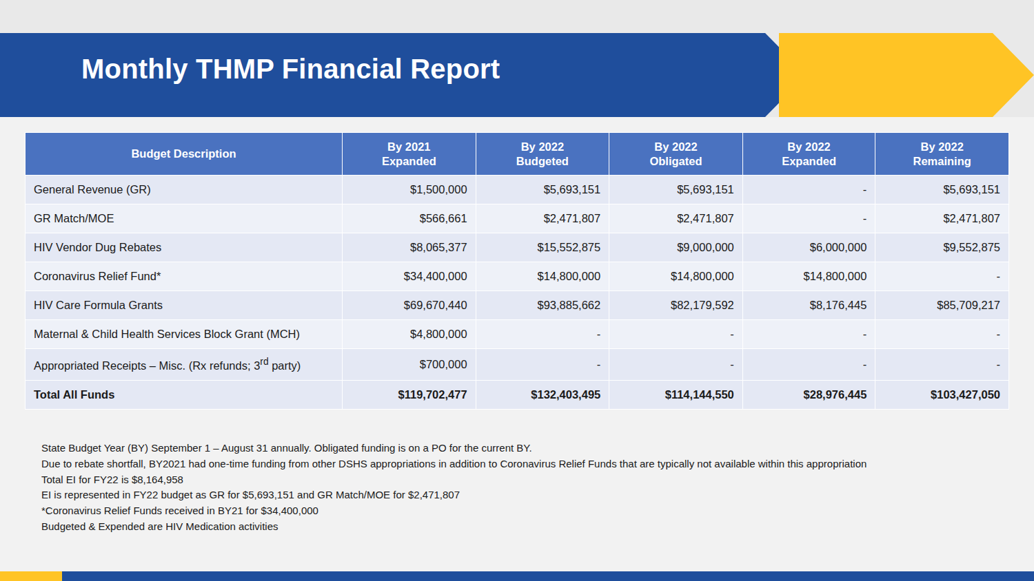Monthly THMP Financial Report
| Budget Description | By 2021 Expanded | By 2022 Budgeted | By 2022 Obligated | By 2022 Expanded | By 2022 Remaining |
| --- | --- | --- | --- | --- | --- |
| General Revenue (GR) | $1,500,000 | $5,693,151 | $5,693,151 | - | $5,693,151 |
| GR Match/MOE | $566,661 | $2,471,807 | $2,471,807 | - | $2,471,807 |
| HIV Vendor Dug Rebates | $8,065,377 | $15,552,875 | $9,000,000 | $6,000,000 | $9,552,875 |
| Coronavirus Relief Fund* | $34,400,000 | $14,800,000 | $14,800,000 | $14,800,000 | - |
| HIV Care Formula Grants | $69,670,440 | $93,885,662 | $82,179,592 | $8,176,445 | $85,709,217 |
| Maternal & Child Health Services Block Grant (MCH) | $4,800,000 | - | - | - | - |
| Appropriated Receipts – Misc. (Rx refunds; 3 rd party) | $700,000 | - | - | - | - |
| Total All Funds | $119,702,477 | $132,403,495 | $114,144,550 | $28,976,445 | $103,427,050 |
State Budget Year (BY) September 1 – August 31 annually. Obligated funding is on a PO for the current BY.
Due to rebate shortfall, BY2021 had one-time funding from other DSHS appropriations in addition to Coronavirus Relief Funds that are typically not available within this appropriation
Total EI for FY22 is $8,164,958
EI is represented in FY22 budget as GR for $5,693,151 and GR Match/MOE for $2,471,807
*Coronavirus Relief Funds received in BY21 for $34,400,000
Budgeted & Expended are HIV Medication activities